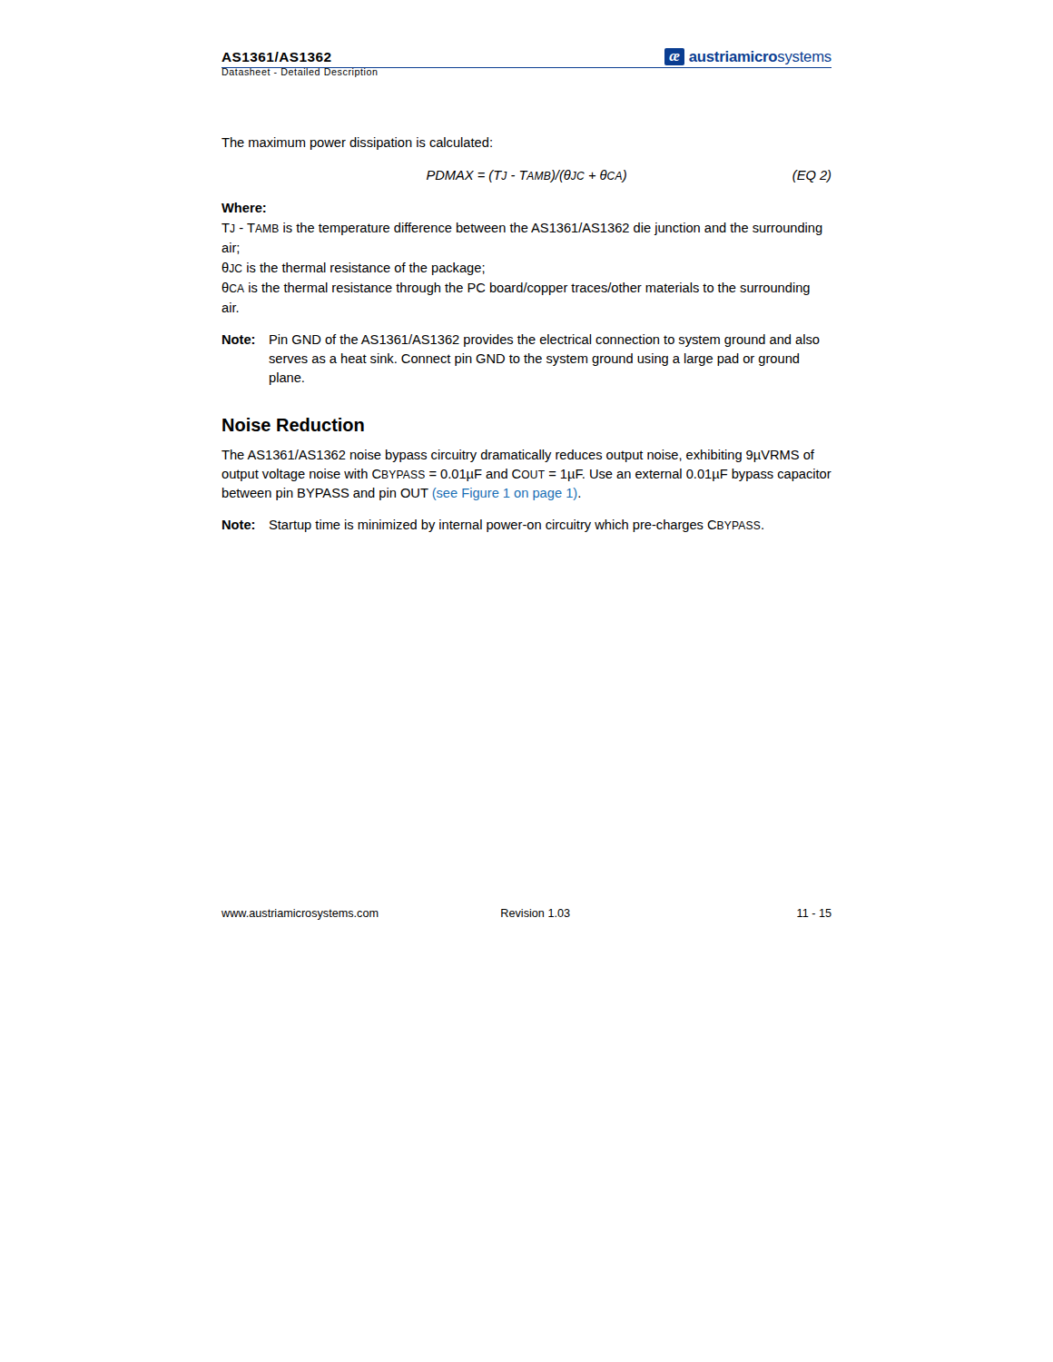AS1361/AS1362
Datasheet - Detailed Description
æ austria micro systems
The maximum power dissipation is calculated:
PDMAX = (TJ - TAMB)/(θJC + θCA) (EQ 2)
Where: TJ - TAMB is the temperature difference between the AS1361/AS1362 die junction and the surrounding air;
θJC is the thermal resistance of the package;
θCA is the thermal resistance through the PC board/copper traces/other materials to the surrounding air.
Note:
Pin GND of the AS1361/AS1362 provides the electrical connection to system ground and also serves as a heat sink. Connect pin GND to the system ground using a large pad or ground plane.
Noise Reduction
The AS1361/AS1362 noise bypass circuitry dramatically reduces output noise, exhibiting 9µVRMS of output voltage noise with CBYPASS = 0.01µF and COUT = 1µF. Use an external 0.01µF bypass capacitor between pin BYPASS and pin OUT (see Figure 1 on page 1).
Note:
Startup time is minimized by internal power-on circuitry which pre-charges CBYPASS.
www.austriamicrosystems.com
Revision 1.03
11 - 15